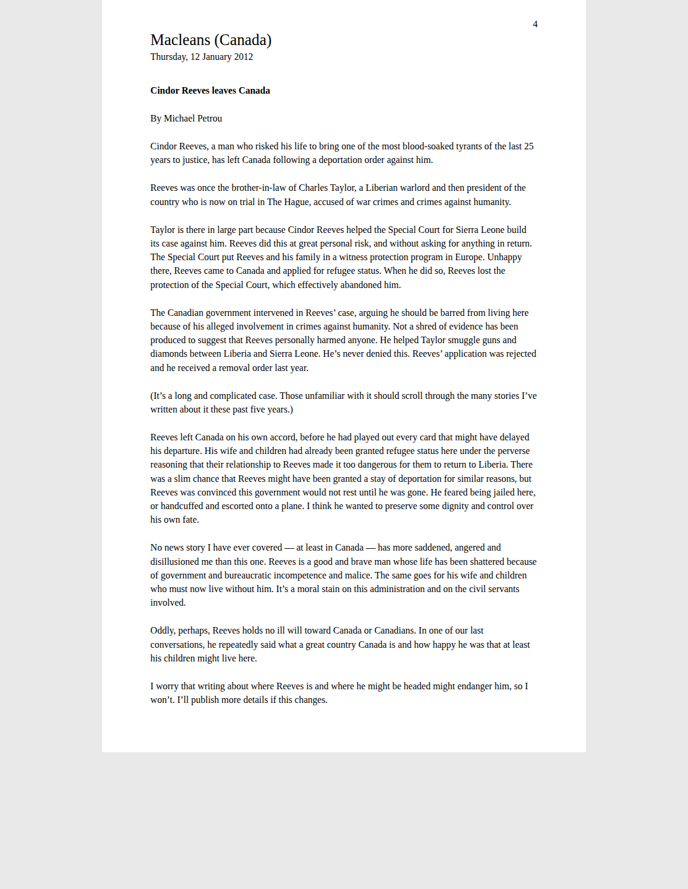4
Macleans (Canada)
Thursday, 12 January 2012
Cindor Reeves leaves Canada
By Michael Petrou
Cindor Reeves, a man who risked his life to bring one of the most blood-soaked tyrants of the last 25 years to justice, has left Canada following a deportation order against him.
Reeves was once the brother-in-law of Charles Taylor, a Liberian warlord and then president of the country who is now on trial in The Hague, accused of war crimes and crimes against humanity.
Taylor is there in large part because Cindor Reeves helped the Special Court for Sierra Leone build its case against him. Reeves did this at great personal risk, and without asking for anything in return. The Special Court put Reeves and his family in a witness protection program in Europe. Unhappy there, Reeves came to Canada and applied for refugee status. When he did so, Reeves lost the protection of the Special Court, which effectively abandoned him.
The Canadian government intervened in Reeves’ case, arguing he should be barred from living here because of his alleged involvement in crimes against humanity. Not a shred of evidence has been produced to suggest that Reeves personally harmed anyone. He helped Taylor smuggle guns and diamonds between Liberia and Sierra Leone. He’s never denied this. Reeves’ application was rejected and he received a removal order last year.
(It’s a long and complicated case. Those unfamiliar with it should scroll through the many stories I’ve written about it these past five years.)
Reeves left Canada on his own accord, before he had played out every card that might have delayed his departure. His wife and children had already been granted refugee status here under the perverse reasoning that their relationship to Reeves made it too dangerous for them to return to Liberia. There was a slim chance that Reeves might have been granted a stay of deportation for similar reasons, but Reeves was convinced this government would not rest until he was gone. He feared being jailed here, or handcuffed and escorted onto a plane. I think he wanted to preserve some dignity and control over his own fate.
No news story I have ever covered — at least in Canada — has more saddened, angered and disillusioned me than this one. Reeves is a good and brave man whose life has been shattered because of government and bureaucratic incompetence and malice. The same goes for his wife and children who must now live without him. It’s a moral stain on this administration and on the civil servants involved.
Oddly, perhaps, Reeves holds no ill will toward Canada or Canadians. In one of our last conversations, he repeatedly said what a great country Canada is and how happy he was that at least his children might live here.
I worry that writing about where Reeves is and where he might be headed might endanger him, so I won’t. I’ll publish more details if this changes.